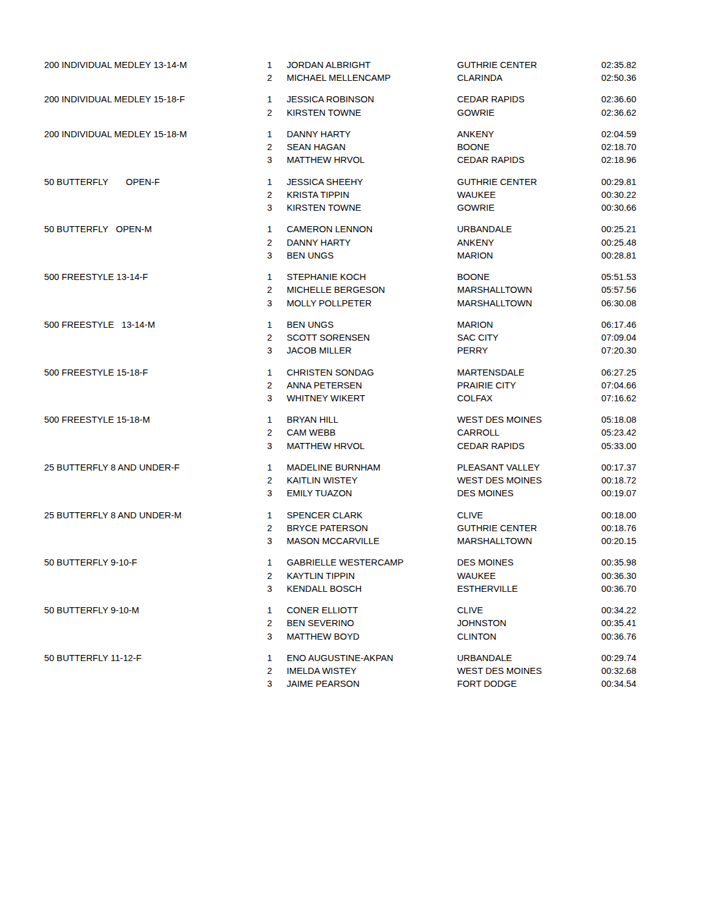| 200 INDIVIDUAL MEDLEY 13-14-M | 1 | JORDAN ALBRIGHT | GUTHRIE CENTER | 02:35.82 |
| | 2 | MICHAEL MELLENCAMP | CLARINDA | 02:50.36 |
| 200 INDIVIDUAL MEDLEY 15-18-F | 1 | JESSICA ROBINSON | CEDAR RAPIDS | 02:36.60 |
| | 2 | KIRSTEN TOWNE | GOWRIE | 02:36.62 |
| 200 INDIVIDUAL MEDLEY 15-18-M | 1 | DANNY HARTY | ANKENY | 02:04.59 |
| | 2 | SEAN HAGAN | BOONE | 02:18.70 |
| | 3 | MATTHEW HRVOL | CEDAR RAPIDS | 02:18.96 |
| 50 BUTTERFLY OPEN-F | 1 | JESSICA SHEEHY | GUTHRIE CENTER | 00:29.81 |
| | 2 | KRISTA TIPPIN | WAUKEE | 00:30.22 |
| | 3 | KIRSTEN TOWNE | GOWRIE | 00:30.66 |
| 50 BUTTERFLY OPEN-M | 1 | CAMERON LENNON | URBANDALE | 00:25.21 |
| | 2 | DANNY HARTY | ANKENY | 00:25.48 |
| | 3 | BEN UNGS | MARION | 00:28.81 |
| 500 FREESTYLE 13-14-F | 1 | STEPHANIE KOCH | BOONE | 05:51.53 |
| | 2 | MICHELLE BERGESON | MARSHALLTOWN | 05:57.56 |
| | 3 | MOLLY POLLPETER | MARSHALLTOWN | 06:30.08 |
| 500 FREESTYLE 13-14-M | 1 | BEN UNGS | MARION | 06:17.46 |
| | 2 | SCOTT SORENSEN | SAC CITY | 07:09.04 |
| | 3 | JACOB MILLER | PERRY | 07:20.30 |
| 500 FREESTYLE 15-18-F | 1 | CHRISTEN SONDAG | MARTENSDALE | 06:27.25 |
| | 2 | ANNA PETERSEN | PRAIRIE CITY | 07:04.66 |
| | 3 | WHITNEY WIKERT | COLFAX | 07:16.62 |
| 500 FREESTYLE 15-18-M | 1 | BRYAN HILL | WEST DES MOINES | 05:18.08 |
| | 2 | CAM WEBB | CARROLL | 05:23.42 |
| | 3 | MATTHEW HRVOL | CEDAR RAPIDS | 05:33.00 |
| 25 BUTTERFLY 8 AND UNDER-F | 1 | MADELINE BURNHAM | PLEASANT VALLEY | 00:17.37 |
| | 2 | KAITLIN WISTEY | WEST DES MOINES | 00:18.72 |
| | 3 | EMILY TUAZON | DES MOINES | 00:19.07 |
| 25 BUTTERFLY 8 AND UNDER-M | 1 | SPENCER CLARK | CLIVE | 00:18.00 |
| | 2 | BRYCE PATERSON | GUTHRIE CENTER | 00:18.76 |
| | 3 | MASON MCCARVILLE | MARSHALLTOWN | 00:20.15 |
| 50 BUTTERFLY 9-10-F | 1 | GABRIELLE WESTERCAMP | DES MOINES | 00:35.98 |
| | 2 | KAYTLIN TIPPIN | WAUKEE | 00:36.30 |
| | 3 | KENDALL BOSCH | ESTHERVILLE | 00:36.70 |
| 50 BUTTERFLY 9-10-M | 1 | CONER ELLIOTT | CLIVE | 00:34.22 |
| | 2 | BEN SEVERINO | JOHNSTON | 00:35.41 |
| | 3 | MATTHEW BOYD | CLINTON | 00:36.76 |
| 50 BUTTERFLY 11-12-F | 1 | ENO AUGUSTINE-AKPAN | URBANDALE | 00:29.74 |
| | 2 | IMELDA WISTEY | WEST DES MOINES | 00:32.68 |
| | 3 | JAIME PEARSON | FORT DODGE | 00:34.54 |